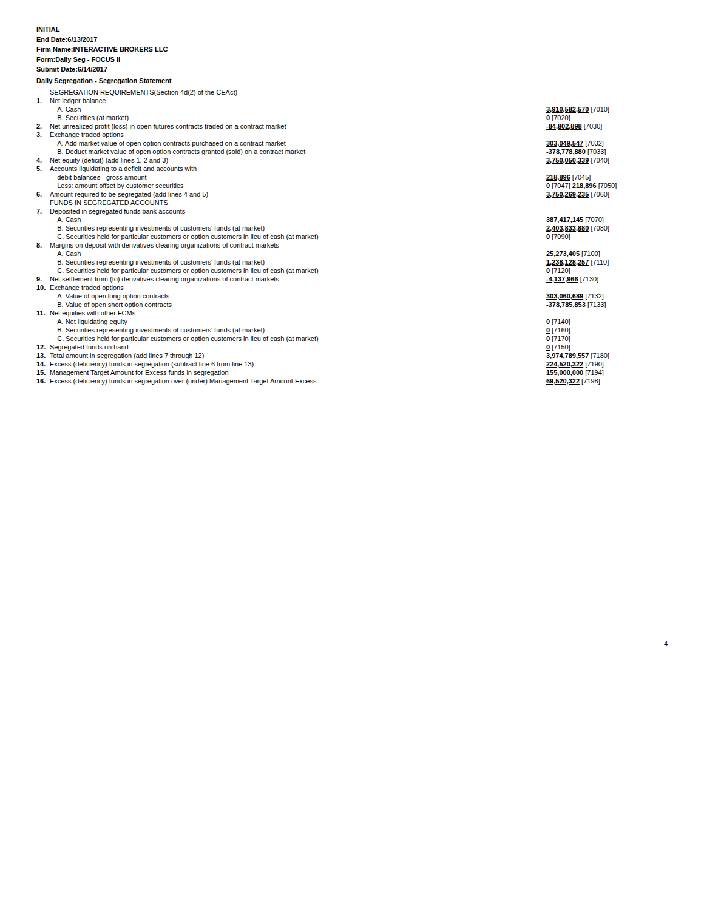INITIAL
End Date:6/13/2017
Firm Name:INTERACTIVE BROKERS LLC
Form:Daily Seg - FOCUS II
Submit Date:6/14/2017
Daily Segregation - Segregation Statement
| | SEGREGATION REQUIREMENTS(Section 4d(2) of the CEAct) | |
| 1. | Net ledger balance | |
| | A. Cash | 3,910,582,570 [7010] |
| | B. Securities (at market) | 0 [7020] |
| 2. | Net unrealized profit (loss) in open futures contracts traded on a contract market | -84,802,898 [7030] |
| 3. | Exchange traded options | |
| | A. Add market value of open option contracts purchased on a contract market | 303,049,547 [7032] |
| | B. Deduct market value of open option contracts granted (sold) on a contract market | -378,778,880 [7033] |
| 4. | Net equity (deficit) (add lines 1, 2 and 3) | 3,750,050,339 [7040] |
| 5. | Accounts liquidating to a deficit and accounts with | |
| | debit balances - gross amount | 218,896 [7045] |
| | Less: amount offset by customer securities | 0 [7047] 218,896 [7050] |
| 6. | Amount required to be segregated (add lines 4 and 5) | 3,750,269,235 [7060] |
| | FUNDS IN SEGREGATED ACCOUNTS | |
| 7. | Deposited in segregated funds bank accounts | |
| | A. Cash | 387,417,145 [7070] |
| | B. Securities representing investments of customers' funds (at market) | 2,403,833,880 [7080] |
| | C. Securities held for particular customers or option customers in lieu of cash (at market) | 0 [7090] |
| 8. | Margins on deposit with derivatives clearing organizations of contract markets | |
| | A. Cash | 25,273,405 [7100] |
| | B. Securities representing investments of customers' funds (at market) | 1,238,128,257 [7110] |
| | C. Securities held for particular customers or option customers in lieu of cash (at market) | 0 [7120] |
| 9. | Net settlement from (to) derivatives clearing organizations of contract markets | -4,137,966 [7130] |
| 10. | Exchange traded options | |
| | A. Value of open long option contracts | 303,060,689 [7132] |
| | B. Value of open short option contracts | -378,785,853 [7133] |
| 11. | Net equities with other FCMs | |
| | A. Net liquidating equity | 0 [7140] |
| | B. Securities representing investments of customers' funds (at market) | 0 [7160] |
| | C. Securities held for particular customers or option customers in lieu of cash (at market) | 0 [7170] |
| 12. | Segregated funds on hand | 0 [7150] |
| 13. | Total amount in segregation (add lines 7 through 12) | 3,974,789,557 [7180] |
| 14. | Excess (deficiency) funds in segregation (subtract line 6 from line 13) | 224,520,322 [7190] |
| 15. | Management Target Amount for Excess funds in segregation | 155,000,000 [7194] |
| 16. | Excess (deficiency) funds in segregation over (under) Management Target Amount Excess | 69,520,322 [7198] |
4